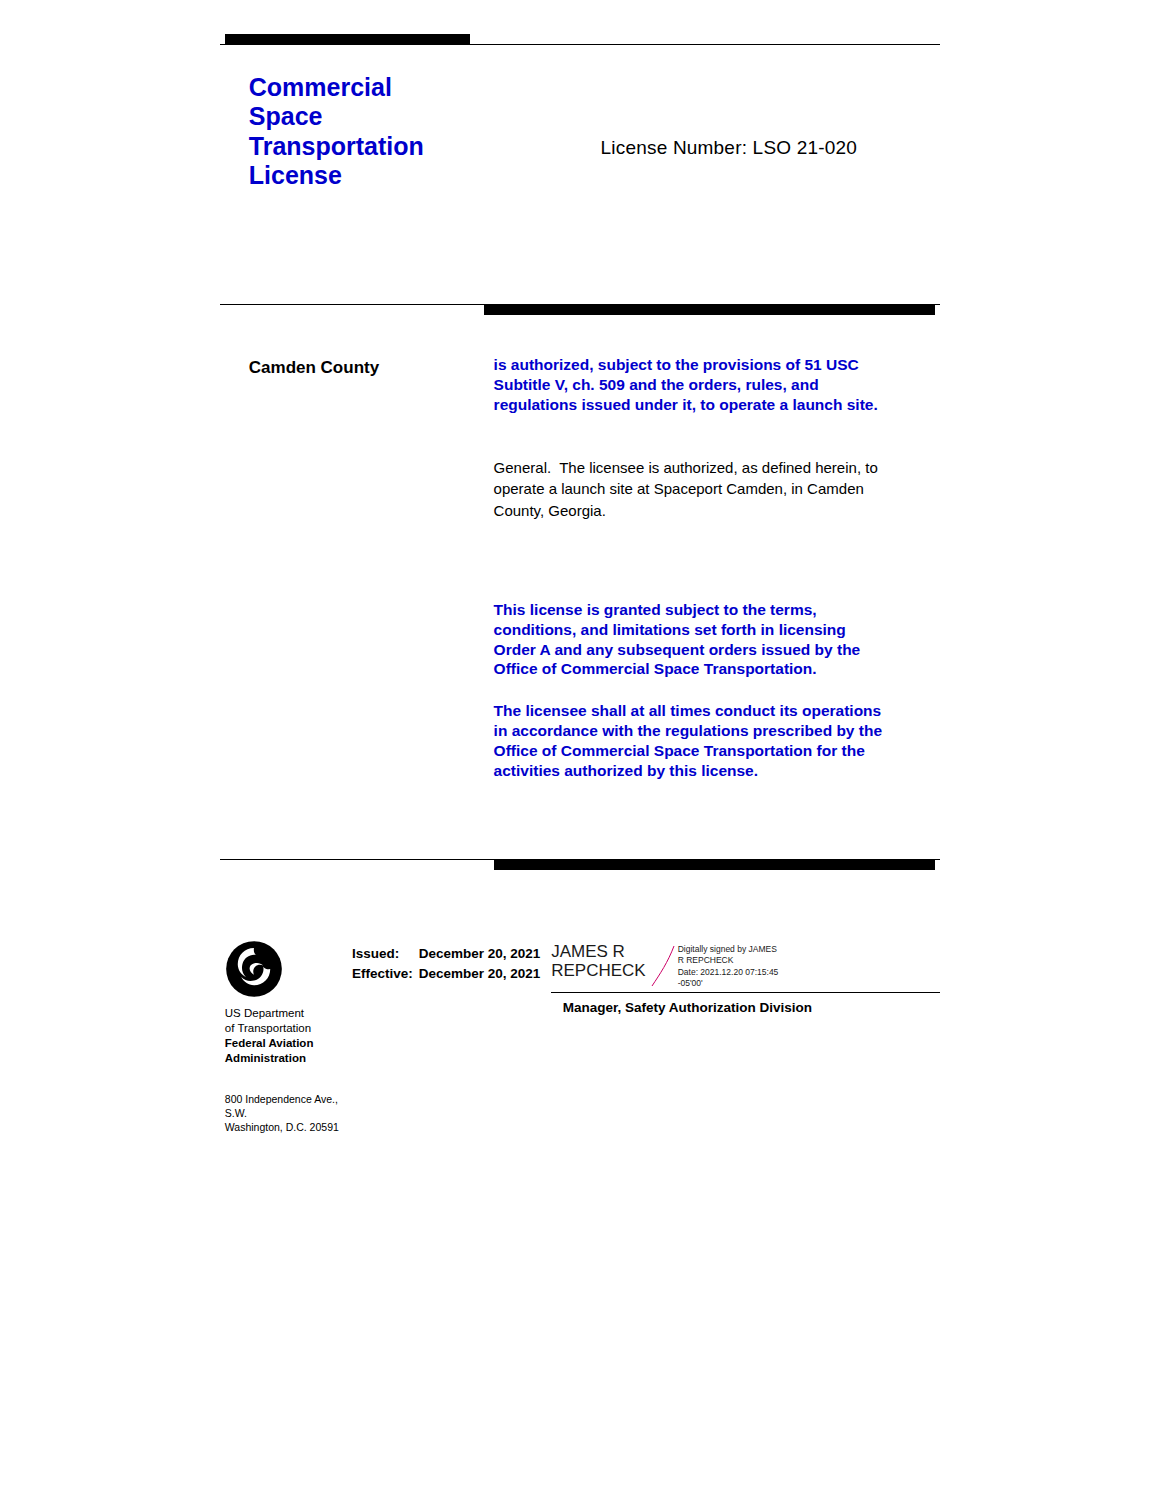Commercial
Space
Transportation
License
License Number: LSO 21-020
Camden County
is authorized, subject to the provisions of 51 USC Subtitle V, ch. 509 and the orders, rules, and regulations issued under it, to operate a launch site.
General. The licensee is authorized, as defined herein, to operate a launch site at Spaceport Camden, in Camden County, Georgia.
This license is granted subject to the terms, conditions, and limitations set forth in licensing Order A and any subsequent orders issued by the Office of Commercial Space Transportation.
The licensee shall at all times conduct its operations in accordance with the regulations prescribed by the Office of Commercial Space Transportation for the activities authorized by this license.
US Department
of Transportation
Federal Aviation
Administration
800 Independence Ave., S.W.
Washington, D.C. 20591
| Issued: | December 20, 2021 |
| Effective: | December 20, 2021 |
JAMES R
REPCHECK
Digitally signed by JAMES
R REPCHECK
Date: 2021.12.20 07:15:45
-05'00'
Manager, Safety Authorization Division